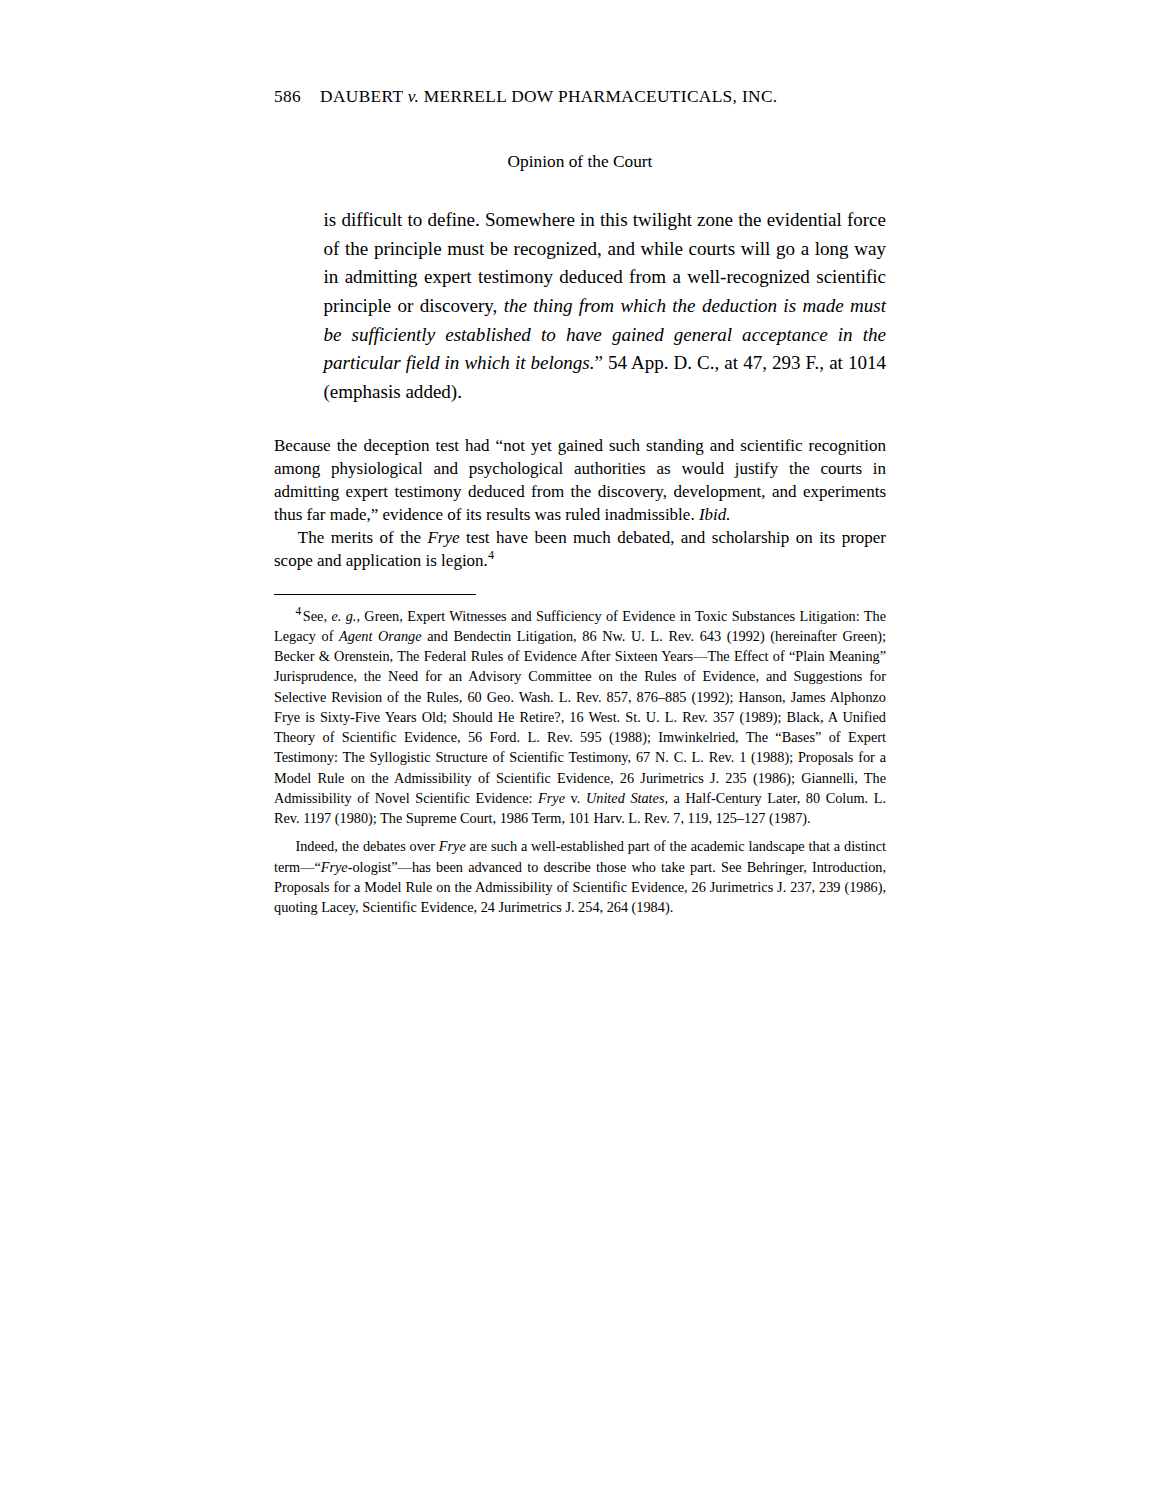586 DAUBERT v. MERRELL DOW PHARMACEUTICALS, INC.
Opinion of the Court
is difficult to define. Somewhere in this twilight zone the evidential force of the principle must be recognized, and while courts will go a long way in admitting expert testimony deduced from a well-recognized scientific principle or discovery, the thing from which the deduction is made must be sufficiently established to have gained general acceptance in the particular field in which it belongs.” 54 App. D. C., at 47, 293 F., at 1014 (emphasis added).
Because the deception test had “not yet gained such standing and scientific recognition among physiological and psychological authorities as would justify the courts in admitting expert testimony deduced from the discovery, development, and experiments thus far made,” evidence of its results was ruled inadmissible. Ibid.
The merits of the Frye test have been much debated, and scholarship on its proper scope and application is legion.4
4 See, e. g., Green, Expert Witnesses and Sufficiency of Evidence in Toxic Substances Litigation: The Legacy of Agent Orange and Bendectin Litigation, 86 Nw. U. L. Rev. 643 (1992) (hereinafter Green); Becker & Orenstein, The Federal Rules of Evidence After Sixteen Years—The Effect of “Plain Meaning” Jurisprudence, the Need for an Advisory Committee on the Rules of Evidence, and Suggestions for Selective Revision of the Rules, 60 Geo. Wash. L. Rev. 857, 876–885 (1992); Hanson, James Alphonzo Frye is Sixty-Five Years Old; Should He Retire?, 16 West. St. U. L. Rev. 357 (1989); Black, A Unified Theory of Scientific Evidence, 56 Ford. L. Rev. 595 (1988); Imwinkelried, The “Bases” of Expert Testimony: The Syllogistic Structure of Scientific Testimony, 67 N. C. L. Rev. 1 (1988); Proposals for a Model Rule on the Admissibility of Scientific Evidence, 26 Jurimetrics J. 235 (1986); Giannelli, The Admissibility of Novel Scientific Evidence: Frye v. United States, a Half-Century Later, 80 Colum. L. Rev. 1197 (1980); The Supreme Court, 1986 Term, 101 Harv. L. Rev. 7, 119, 125–127 (1987).
Indeed, the debates over Frye are such a well-established part of the academic landscape that a distinct term—“Frye-ologist”—has been advanced to describe those who take part. See Behringer, Introduction, Proposals for a Model Rule on the Admissibility of Scientific Evidence, 26 Jurimetrics J. 237, 239 (1986), quoting Lacey, Scientific Evidence, 24 Jurimetrics J. 254, 264 (1984).